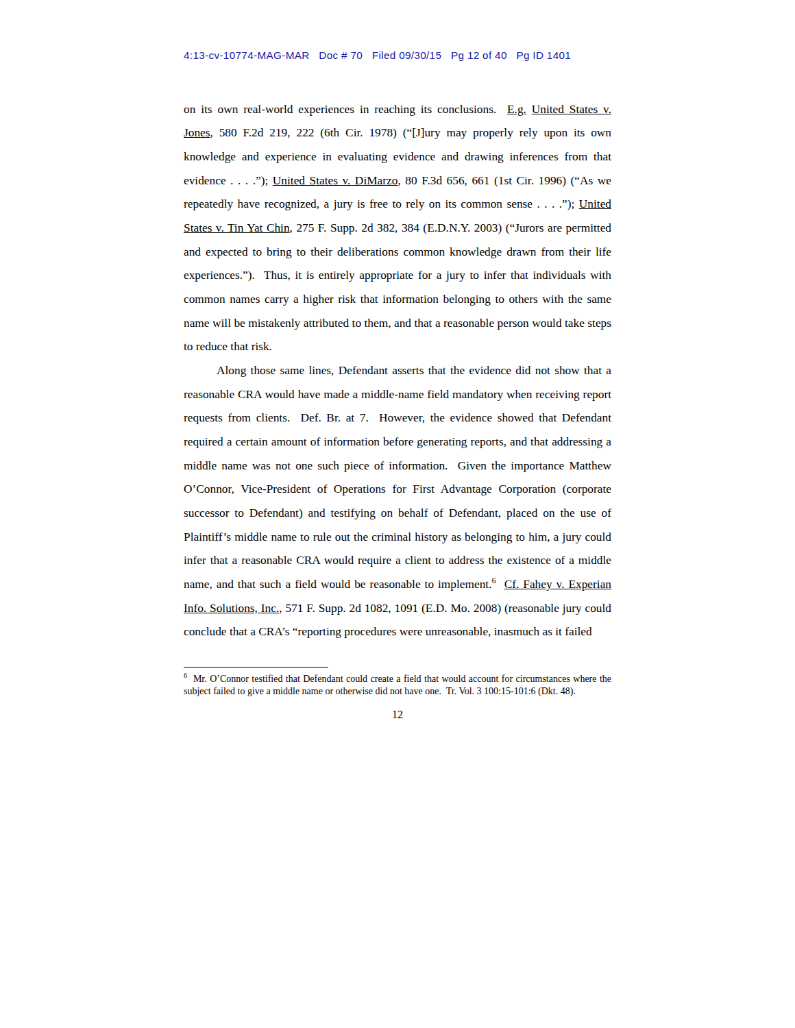4:13-cv-10774-MAG-MAR Doc # 70 Filed 09/30/15 Pg 12 of 40 Pg ID 1401
on its own real-world experiences in reaching its conclusions. E.g. United States v. Jones, 580 F.2d 219, 222 (6th Cir. 1978) (“[J]ury may properly rely upon its own knowledge and experience in evaluating evidence and drawing inferences from that evidence . . . .”); United States v. DiMarzo, 80 F.3d 656, 661 (1st Cir. 1996) (“As we repeatedly have recognized, a jury is free to rely on its common sense . . . .”); United States v. Tin Yat Chin, 275 F. Supp. 2d 382, 384 (E.D.N.Y. 2003) (“Jurors are permitted and expected to bring to their deliberations common knowledge drawn from their life experiences.”). Thus, it is entirely appropriate for a jury to infer that individuals with common names carry a higher risk that information belonging to others with the same name will be mistakenly attributed to them, and that a reasonable person would take steps to reduce that risk.
Along those same lines, Defendant asserts that the evidence did not show that a reasonable CRA would have made a middle-name field mandatory when receiving report requests from clients. Def. Br. at 7. However, the evidence showed that Defendant required a certain amount of information before generating reports, and that addressing a middle name was not one such piece of information. Given the importance Matthew O’Connor, Vice-President of Operations for First Advantage Corporation (corporate successor to Defendant) and testifying on behalf of Defendant, placed on the use of Plaintiff’s middle name to rule out the criminal history as belonging to him, a jury could infer that a reasonable CRA would require a client to address the existence of a middle name, and that such a field would be reasonable to implement.6 Cf. Fahey v. Experian Info. Solutions, Inc., 571 F. Supp. 2d 1082, 1091 (E.D. Mo. 2008) (reasonable jury could conclude that a CRA’s “reporting procedures were unreasonable, inasmuch as it failed
6 Mr. O’Connor testified that Defendant could create a field that would account for circumstances where the subject failed to give a middle name or otherwise did not have one. Tr. Vol. 3 100:15-101:6 (Dkt. 48).
12